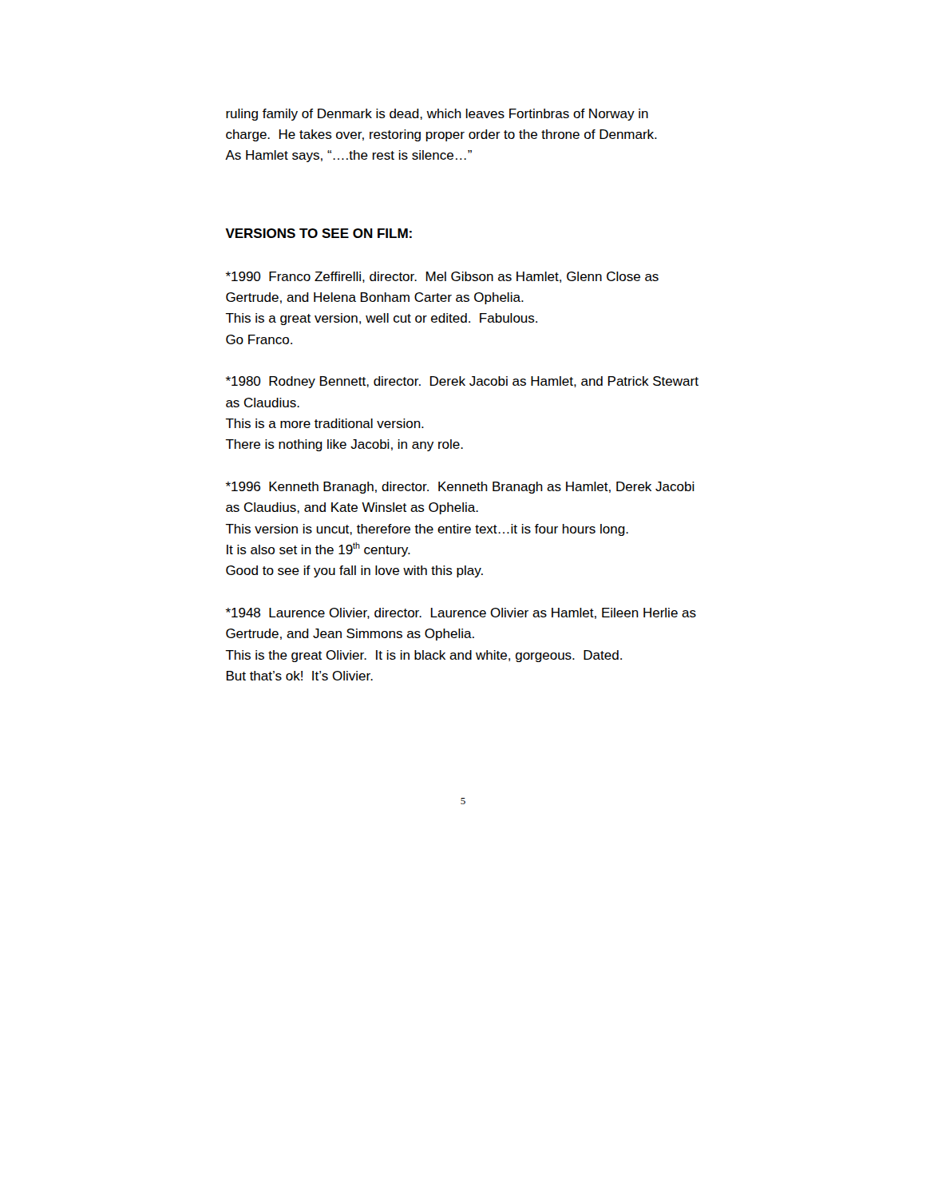ruling family of Denmark is dead, which leaves Fortinbras of Norway in charge. He takes over, restoring proper order to the throne of Denmark.
As Hamlet says, “….the rest is silence…”
VERSIONS TO SEE ON FILM:
*1990 Franco Zeffirelli, director. Mel Gibson as Hamlet, Glenn Close as Gertrude, and Helena Bonham Carter as Ophelia.
This is a great version, well cut or edited. Fabulous.
Go Franco.
*1980 Rodney Bennett, director. Derek Jacobi as Hamlet, and Patrick Stewart as Claudius.
This is a more traditional version.
There is nothing like Jacobi, in any role.
*1996 Kenneth Branagh, director. Kenneth Branagh as Hamlet, Derek Jacobi as Claudius, and Kate Winslet as Ophelia.
This version is uncut, therefore the entire text…it is four hours long.
It is also set in the 19th century.
Good to see if you fall in love with this play.
*1948 Laurence Olivier, director. Laurence Olivier as Hamlet, Eileen Herlie as Gertrude, and Jean Simmons as Ophelia.
This is the great Olivier. It is in black and white, gorgeous. Dated.
But that’s ok! It’s Olivier.
5